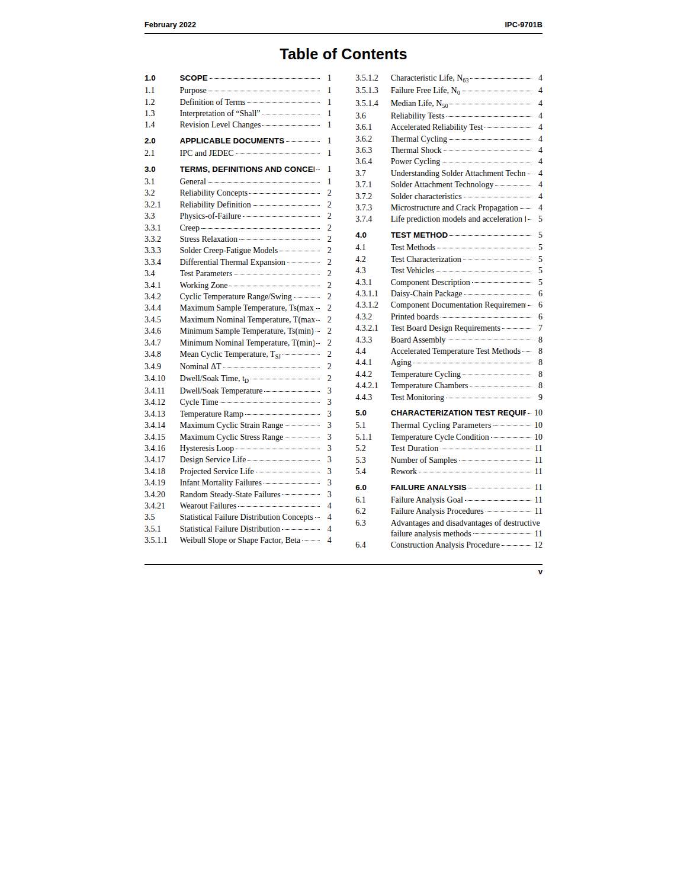February 2022
IPC-9701B
Table of Contents
1.0 SCOPE 1
1.1 Purpose 1
1.2 Definition of Terms 1
1.3 Interpretation of “Shall” 1
1.4 Revision Level Changes 1
2.0 APPLICABLE DOCUMENTS 1
2.1 IPC and JEDEC 1
3.0 TERMS, DEFINITIONS AND CONCEPTS 1
3.1 General 1
3.2 Reliability Concepts 2
3.2.1 Reliability Definition 2
3.3 Physics-of-Failure 2
3.3.1 Creep 2
3.3.2 Stress Relaxation 2
3.3.3 Solder Creep-Fatigue Models 2
3.3.4 Differential Thermal Expansion 2
3.4 Test Parameters 2
3.4.1 Working Zone 2
3.4.2 Cyclic Temperature Range/Swing 2
3.4.4 Maximum Sample Temperature, Ts(max) 2
3.4.5 Maximum Nominal Temperature, T(max) 2
3.4.6 Minimum Sample Temperature, Ts(min) 2
3.4.7 Minimum Nominal Temperature, T(min) 2
3.4.8 Mean Cyclic Temperature, TSJ 2
3.4.9 Nominal ΔT 2
3.4.10 Dwell/Soak Time, tD 2
3.4.11 Dwell/Soak Temperature 3
3.4.12 Cycle Time 3
3.4.13 Temperature Ramp 3
3.4.14 Maximum Cyclic Strain Range 3
3.4.15 Maximum Cyclic Stress Range 3
3.4.16 Hysteresis Loop 3
3.4.17 Design Service Life 3
3.4.18 Projected Service Life 3
3.4.19 Infant Mortality Failures 3
3.4.20 Random Steady-State Failures 3
3.4.21 Wearout Failures 4
3.5 Statistical Failure Distribution Concepts 4
3.5.1 Statistical Failure Distribution 4
3.5.1.1 Weibull Slope or Shape Factor, Beta 4
3.5.1.2 Characteristic Life, N63 4
3.5.1.3 Failure Free Life, N0 4
3.5.1.4 Median Life, N50 4
3.6 Reliability Tests 4
3.6.1 Accelerated Reliability Test 4
3.6.2 Thermal Cycling 4
3.6.3 Thermal Shock 4
3.6.4 Power Cycling 4
3.7 Understanding Solder Attachment Technology 4
3.7.1 Solder Attachment Technology 4
3.7.2 Solder characteristics 4
3.7.3 Microstructure and Crack Propagation 4
3.7.4 Life prediction models and acceleration factors 5
4.0 TEST METHOD 5
4.1 Test Methods 5
4.2 Test Characterization 5
4.3 Test Vehicles 5
4.3.1 Component Description 5
4.3.1.1 Daisy-Chain Package 6
4.3.1.2 Component Documentation Requirements 6
4.3.2 Printed boards 6
4.3.2.1 Test Board Design Requirements 7
4.3.3 Board Assembly 8
4.4 Accelerated Temperature Test Methods 8
4.4.1 Aging 8
4.4.2 Temperature Cycling 8
4.4.2.1 Temperature Chambers 8
4.4.3 Test Monitoring 9
5.0 CHARACTERIZATION TEST REQUIREMENTS 10
5.1 Thermal Cycling Parameters 10
5.1.1 Temperature Cycle Condition 10
5.2 Test Duration 11
5.3 Number of Samples 11
5.4 Rework 11
6.0 FAILURE ANALYSIS 11
6.1 Failure Analysis Goal 11
6.2 Failure Analysis Procedures 11
6.3 Advantages and disadvantages of destructive failure analysis methods 11
6.4 Construction Analysis Procedure 12
v